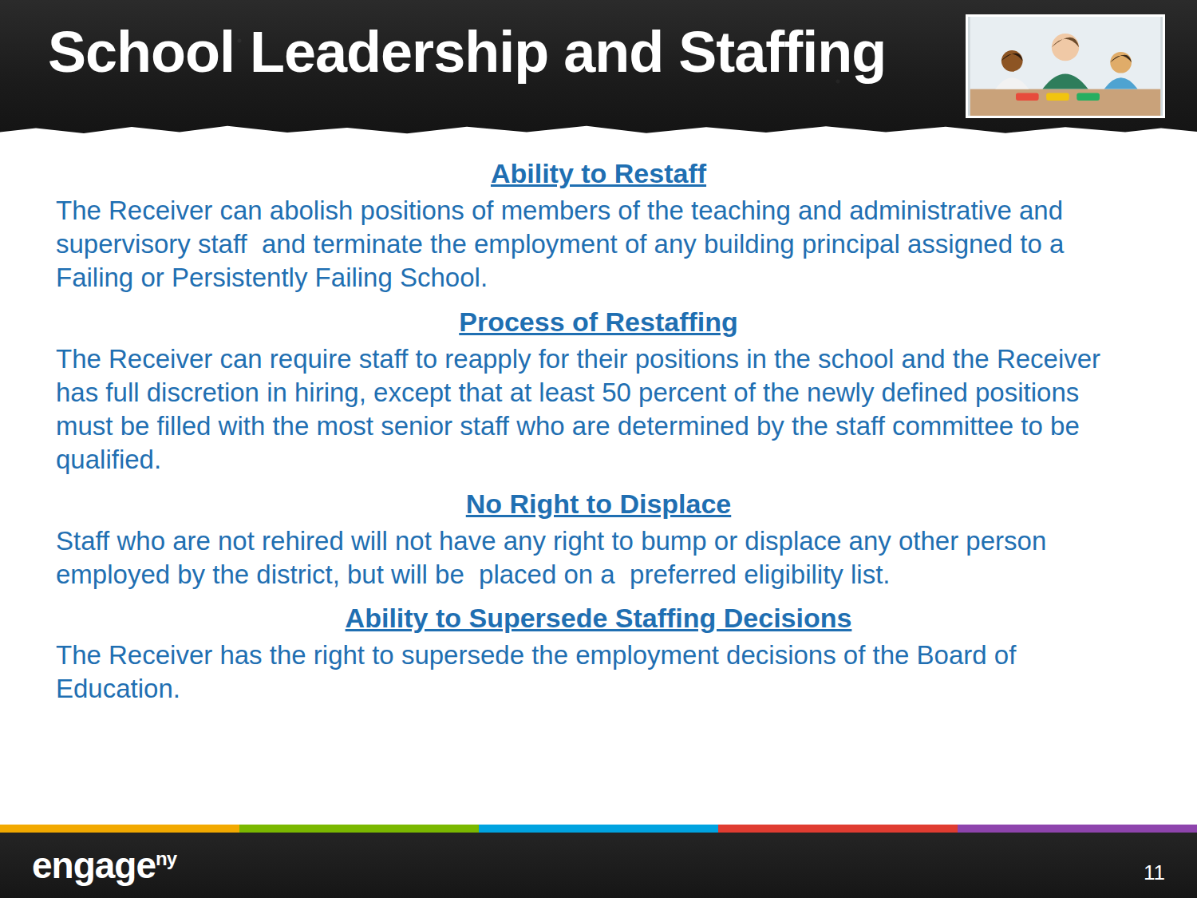School Leadership and Staffing
Ability to Restaff
The Receiver can abolish positions of members of the teaching and administrative and supervisory staff and terminate the employment of any building principal assigned to a Failing or Persistently Failing School.
Process of Restaffing
The Receiver can require staff to reapply for their positions in the school and the Receiver has full discretion in hiring, except that at least 50 percent of the newly defined positions must be filled with the most senior staff who are determined by the staff committee to be qualified.
No Right to Displace
Staff who are not rehired will not have any right to bump or displace any other person employed by the district, but will be placed on a preferred eligibility list.
Ability to Supersede Staffing Decisions
The Receiver has the right to supersede the employment decisions of the Board of Education.
engageny
11